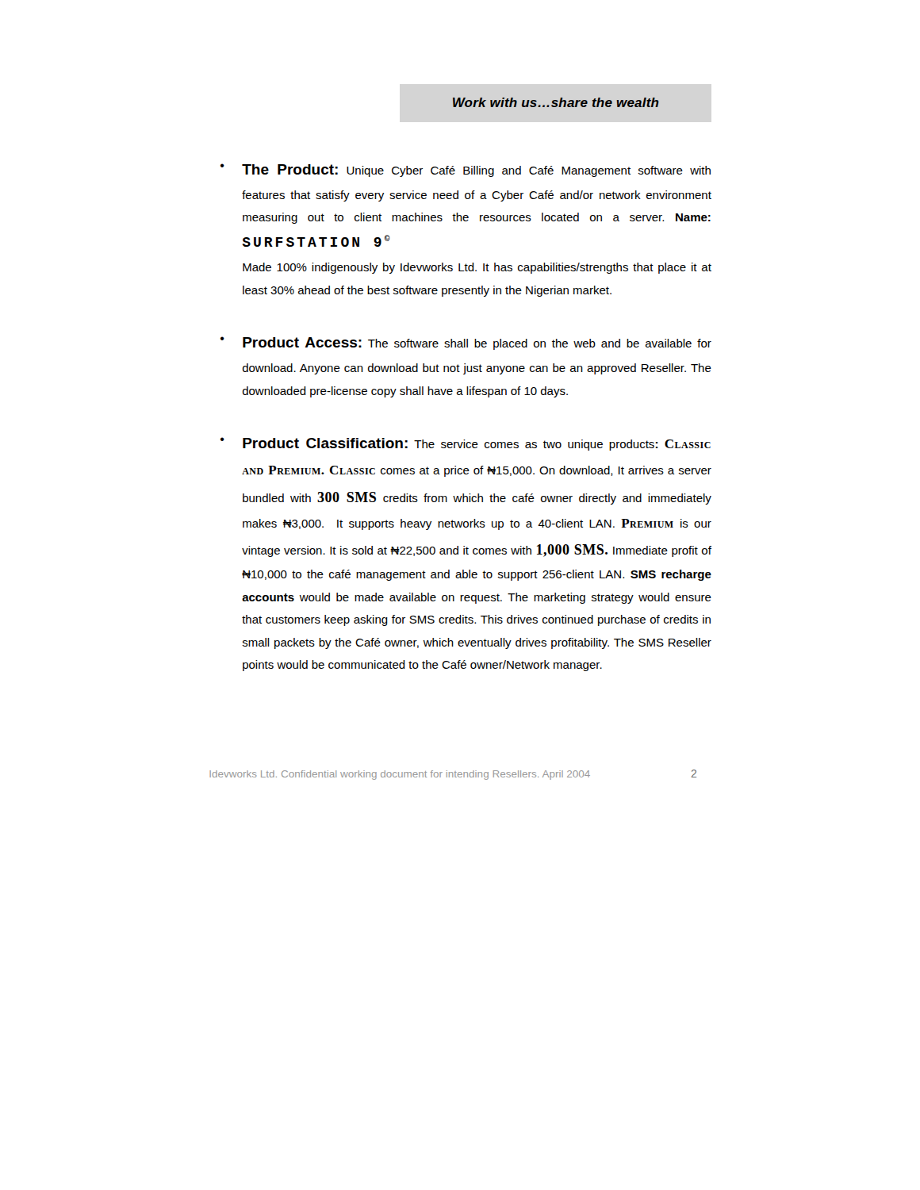Work with us…share the wealth
The Product: Unique Cyber Café Billing and Café Management software with features that satisfy every service need of a Cyber Café and/or network environment measuring out to client machines the resources located on a server. Name: Surfstation 9©
Made 100% indigenously by Idevworks Ltd. It has capabilities/strengths that place it at least 30% ahead of the best software presently in the Nigerian market.
Product Access: The software shall be placed on the web and be available for download. Anyone can download but not just anyone can be an approved Reseller. The downloaded pre-license copy shall have a lifespan of 10 days.
Product Classification: The service comes as two unique products: Classic and Premium. Classic comes at a price of ₦15,000. On download, It arrives a server bundled with 300 SMS credits from which the café owner directly and immediately makes ₦3,000. It supports heavy networks up to a 40-client LAN. Premium is our vintage version. It is sold at ₦22,500 and it comes with 1,000 SMS. Immediate profit of ₦10,000 to the café management and able to support 256-client LAN. SMS recharge accounts would be made available on request. The marketing strategy would ensure that customers keep asking for SMS credits. This drives continued purchase of credits in small packets by the Café owner, which eventually drives profitability. The SMS Reseller points would be communicated to the Café owner/Network manager.
Idevworks Ltd. Confidential working document for intending Resellers. April 2004
2